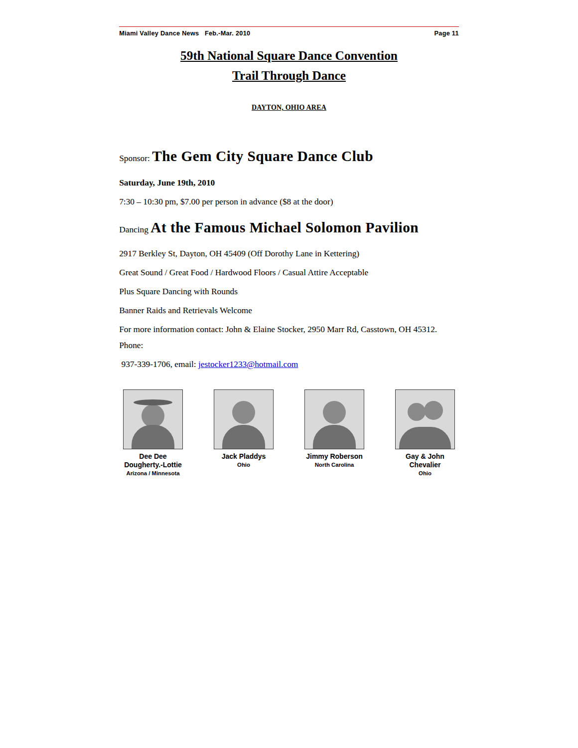Miami Valley Dance News Feb.-Mar. 2010
Page 11
59th National Square Dance Convention
Trail Through Dance
DAYTON, OHIO AREA
Sponsor: The Gem City Square Dance Club
Saturday, June 19th, 2010
7:30 – 10:30 pm, $7.00 per person in advance ($8 at the door)
Dancing At the Famous Michael Solomon Pavilion
2917 Berkley St, Dayton, OH 45409 (Off Dorothy Lane in Kettering)
Great Sound / Great Food / Hardwood Floors / Casual Attire Acceptable
Plus Square Dancing with Rounds
Banner Raids and Retrievals Welcome
For more information contact: John & Elaine Stocker, 2950 Marr Rd, Casstown, OH 45312. Phone:
937-339-1706, email: jestocker1233@hotmail.com
Dee Dee
Dougherty.-LottieArizona / Minnesota
Jack PladdysOhio
Jimmy RobersonNorth Carolina
Gay & John
ChevalierOhio